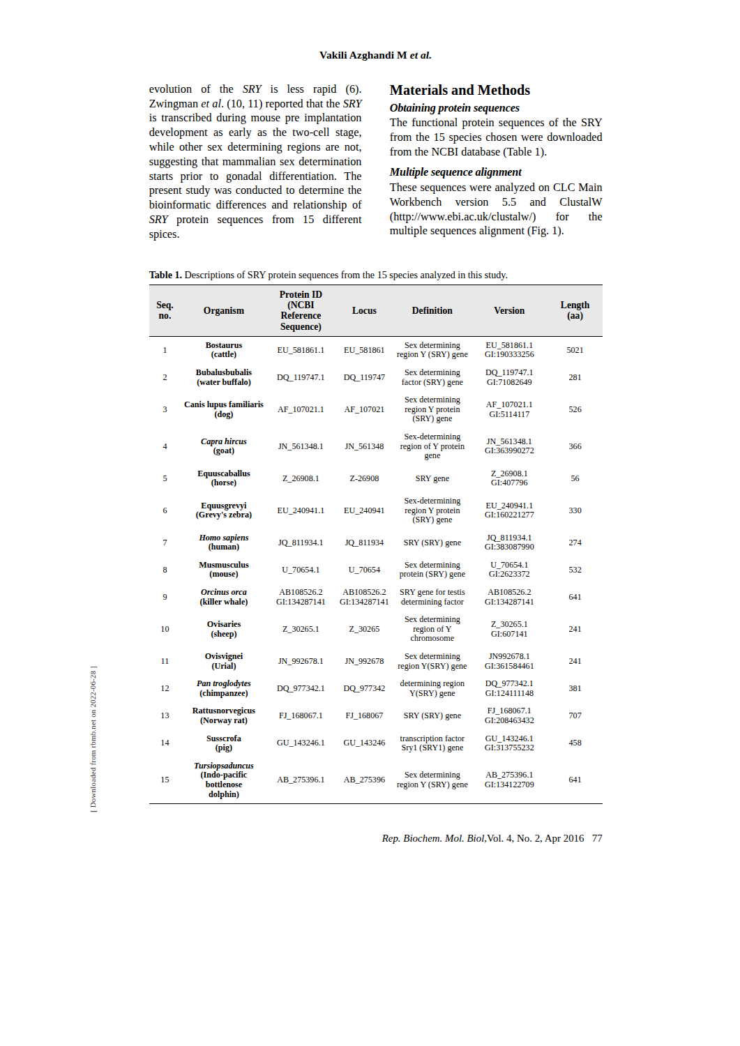Vakili Azghandi M et al.
evolution of the SRY is less rapid (6). Zwingman et al. (10, 11) reported that the SRY is transcribed during mouse pre implantation development as early as the two-cell stage, while other sex determining regions are not, suggesting that mammalian sex determination starts prior to gonadal differentiation. The present study was conducted to determine the bioinformatic differences and relationship of SRY protein sequences from 15 different spices.
Materials and Methods
Obtaining protein sequences
The functional protein sequences of the SRY from the 15 species chosen were downloaded from the NCBI database (Table 1).
Multiple sequence alignment
These sequences were analyzed on CLC Main Workbench version 5.5 and ClustalW (http://www.ebi.ac.uk/clustalw/) for the multiple sequences alignment (Fig. 1).
Table 1. Descriptions of SRY protein sequences from the 15 species analyzed in this study.
| Seq. no. | Organism | Protein ID (NCBI Reference Sequence) | Locus | Definition | Version | Length (aa) |
| --- | --- | --- | --- | --- | --- | --- |
| 1 | Bostaurus (cattle) | EU_581861.1 | EU_581861 | Sex determining region Y (SRY) gene | EU_581861.1 GI:190333256 | 5021 |
| 2 | Bubalusbubalis (water buffalo) | DQ_119747.1 | DQ_119747 | Sex determining factor (SRY) gene | DQ_119747.1 GI:71082649 | 281 |
| 3 | Canis lupus familiaris (dog) | AF_107021.1 | AF_107021 | Sex determining region Y protein (SRY) gene | AF_107021.1 GI:5114117 | 526 |
| 4 | Capra hircus (goat) | JN_561348.1 | JN_561348 | Sex-determining region of Y protein gene | JN_561348.1 GI:363990272 | 366 |
| 5 | Equuscaballus (horse) | Z_26908.1 | Z-26908 | SRY gene | Z_26908.1 GI:407796 | 56 |
| 6 | Equusgrevyi (Grevy's zebra) | EU_240941.1 | EU_240941 | Sex-determining region Y protein (SRY) gene | EU_240941.1 GI:160221277 | 330 |
| 7 | Homo sapiens (human) | JQ_811934.1 | JQ_811934 | SRY (SRY) gene | JQ_811934.1 GI:383087990 | 274 |
| 8 | Musmusculus (mouse) | U_70654.1 | U_70654 | Sex determining protein (SRY) gene | U_70654.1 GI:2623372 | 532 |
| 9 | Orcinus orca (killer whale) | AB108526.2 GI:134287141 | AB108526.2 GI:134287141 | SRY gene for testis determining factor | AB108526.2 GI:134287141 | 641 |
| 10 | Ovisaries (sheep) | Z_30265.1 | Z_30265 | Sex determining region of Y chromosome | Z_30265.1 GI:607141 | 241 |
| 11 | Ovisvignei (Urial) | JN_992678.1 | JN_992678 | Sex determining region Y(SRY) gene | JN992678.1 GI:361584461 | 241 |
| 12 | Pan troglodytes (chimpanzee) | DQ_977342.1 | DQ_977342 | determining region Y(SRY) gene | DQ_977342.1 GI:124111148 | 381 |
| 13 | Rattusnorvegicus (Norway rat) | FJ_168067.1 | FJ_168067 | SRY (SRY) gene | FJ_168067.1 GI:208463432 | 707 |
| 14 | Susscrofa (pig) | GU_143246.1 | GU_143246 | transcription factor Sry1 (SRY1) gene | GU_143246.1 GI:313755232 | 458 |
| 15 | Tursiopsaduncus (Indo-pacific bottlenose dolphin) | AB_275396.1 | AB_275396 | Sex determining region Y (SRY) gene | AB_275396.1 GI:134122709 | 641 |
Rep. Biochem. Mol. Biol, Vol. 4, No. 2, Apr 2016 77
[ Downloaded from rbmb.net on 2022-06-28 ]